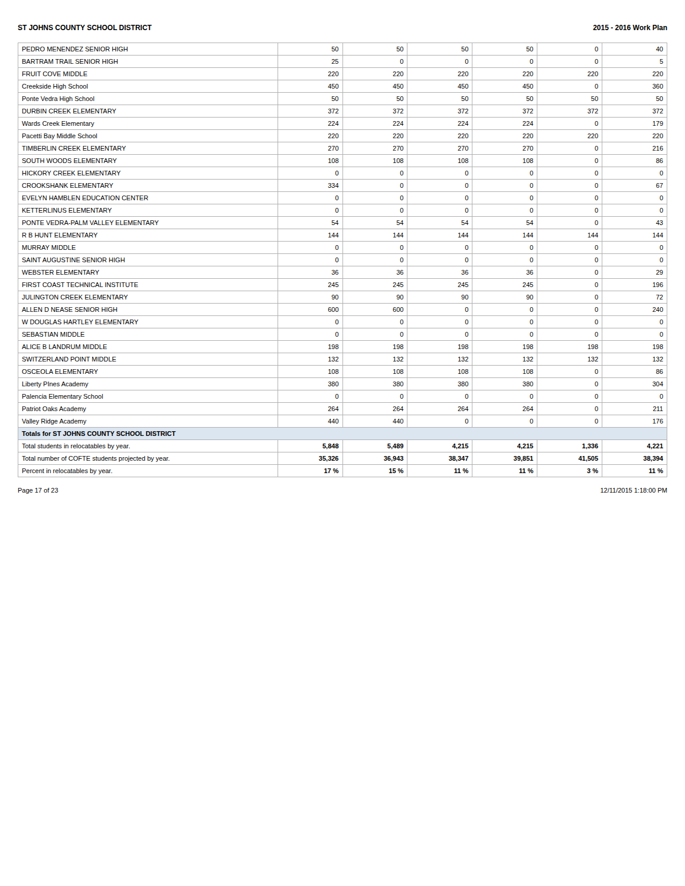ST JOHNS COUNTY SCHOOL DISTRICT 2015 - 2016 Work Plan
| PEDRO MENENDEZ SENIOR HIGH | 50 | 50 | 50 | 50 | 0 | 40 |
| BARTRAM TRAIL SENIOR HIGH | 25 | 0 | 0 | 0 | 0 | 5 |
| FRUIT COVE MIDDLE | 220 | 220 | 220 | 220 | 220 | 220 |
| Creekside High School | 450 | 450 | 450 | 450 | 0 | 360 |
| Ponte Vedra High School | 50 | 50 | 50 | 50 | 50 | 50 |
| DURBIN CREEK ELEMENTARY | 372 | 372 | 372 | 372 | 372 | 372 |
| Wards Creek Elementary | 224 | 224 | 224 | 224 | 0 | 179 |
| Pacetti Bay Middle School | 220 | 220 | 220 | 220 | 220 | 220 |
| TIMBERLIN CREEK ELEMENTARY | 270 | 270 | 270 | 270 | 0 | 216 |
| SOUTH WOODS ELEMENTARY | 108 | 108 | 108 | 108 | 0 | 86 |
| HICKORY CREEK ELEMENTARY | 0 | 0 | 0 | 0 | 0 | 0 |
| CROOKSHANK ELEMENTARY | 334 | 0 | 0 | 0 | 0 | 67 |
| EVELYN HAMBLEN EDUCATION CENTER | 0 | 0 | 0 | 0 | 0 | 0 |
| KETTERLINUS ELEMENTARY | 0 | 0 | 0 | 0 | 0 | 0 |
| PONTE VEDRA-PALM VALLEY ELEMENTARY | 54 | 54 | 54 | 54 | 0 | 43 |
| R B HUNT ELEMENTARY | 144 | 144 | 144 | 144 | 144 | 144 |
| MURRAY MIDDLE | 0 | 0 | 0 | 0 | 0 | 0 |
| SAINT AUGUSTINE SENIOR HIGH | 0 | 0 | 0 | 0 | 0 | 0 |
| WEBSTER ELEMENTARY | 36 | 36 | 36 | 36 | 0 | 29 |
| FIRST COAST TECHNICAL INSTITUTE | 245 | 245 | 245 | 245 | 0 | 196 |
| JULINGTON CREEK ELEMENTARY | 90 | 90 | 90 | 90 | 0 | 72 |
| ALLEN D NEASE SENIOR HIGH | 600 | 600 | 0 | 0 | 0 | 240 |
| W DOUGLAS HARTLEY ELEMENTARY | 0 | 0 | 0 | 0 | 0 | 0 |
| SEBASTIAN MIDDLE | 0 | 0 | 0 | 0 | 0 | 0 |
| ALICE B LANDRUM MIDDLE | 198 | 198 | 198 | 198 | 198 | 198 |
| SWITZERLAND POINT MIDDLE | 132 | 132 | 132 | 132 | 132 | 132 |
| OSCEOLA ELEMENTARY | 108 | 108 | 108 | 108 | 0 | 86 |
| Liberty PInes Academy | 380 | 380 | 380 | 380 | 0 | 304 |
| Palencia Elementary School | 0 | 0 | 0 | 0 | 0 | 0 |
| Patriot Oaks Academy | 264 | 264 | 264 | 264 | 0 | 211 |
| Valley Ridge Academy | 440 | 440 | 0 | 0 | 0 | 176 |
| Totals for ST JOHNS COUNTY SCHOOL DISTRICT |
| Total students in relocatables by year. | 5,848 | 5,489 | 4,215 | 4,215 | 1,336 | 4,221 |
| Total number of COFTE students projected by year. | 35,326 | 36,943 | 38,347 | 39,851 | 41,505 | 38,394 |
| Percent in relocatables by year. | 17 % | 15 % | 11 % | 11 % | 3 % | 11 % |
Page 17 of 23 12/11/2015 1:18:00 PM